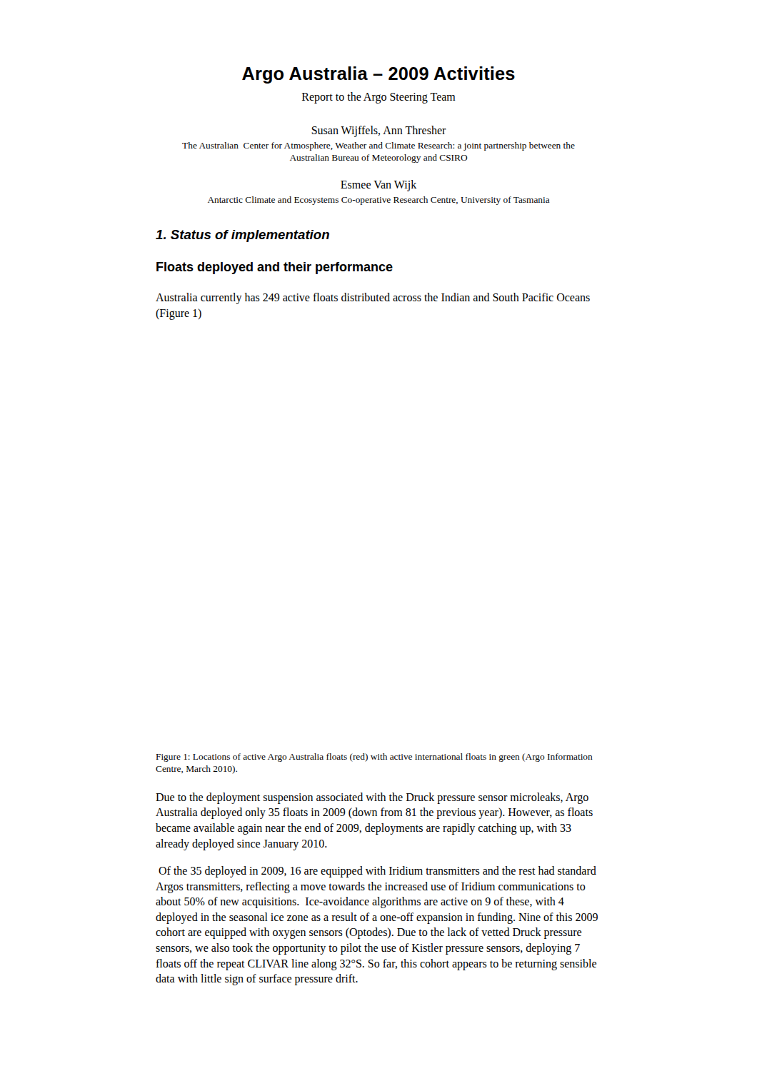Argo Australia – 2009 Activities
Report to the Argo Steering Team
Susan Wijffels, Ann Thresher
The Australian Center for Atmosphere, Weather and Climate Research: a joint partnership between the
Australian Bureau of Meteorology and CSIRO
Esmee Van Wijk
Antarctic Climate and Ecosystems Co-operative Research Centre, University of Tasmania
1. Status of implementation
Floats deployed and their performance
Australia currently has 249 active floats distributed across the Indian and South Pacific Oceans (Figure 1)
Figure 1: Locations of active Argo Australia floats (red) with active international floats in green (Argo Information Centre, March 2010).
Due to the deployment suspension associated with the Druck pressure sensor microleaks, Argo Australia deployed only 35 floats in 2009 (down from 81 the previous year). However, as floats became available again near the end of 2009, deployments are rapidly catching up, with 33 already deployed since January 2010.
Of the 35 deployed in 2009, 16 are equipped with Iridium transmitters and the rest had standard Argos transmitters, reflecting a move towards the increased use of Iridium communications to about 50% of new acquisitions. Ice-avoidance algorithms are active on 9 of these, with 4 deployed in the seasonal ice zone as a result of a one-off expansion in funding. Nine of this 2009 cohort are equipped with oxygen sensors (Optodes). Due to the lack of vetted Druck pressure sensors, we also took the opportunity to pilot the use of Kistler pressure sensors, deploying 7 floats off the repeat CLIVAR line along 32°S. So far, this cohort appears to be returning sensible data with little sign of surface pressure drift.